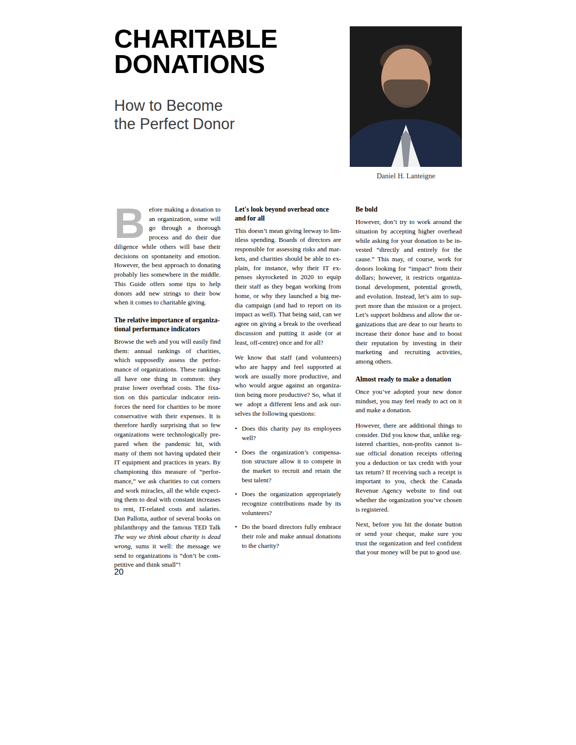Charitable
Donations
How to Become
the Perfect Donor
Daniel H. Lanteigne
Before making a donation to an organization, some will go through a thorough process and do their due diligence while others will base their decisions on spontaneity and emotion. However, the best approach to donating probably lies somewhere in the middle. This Guide offers some tips to help donors add new strings to their bow when it comes to charitable giving.
The relative importance of organizational performance indicators
Browse the web and you will easily find them: annual rankings of charities, which supposedly assess the performance of organizations. These rankings all have one thing in common: they praise lower overhead costs. The fixation on this particular indicator reinforces the need for charities to be more conservative with their expenses. It is therefore hardly surprising that so few organizations were technologically prepared when the pandemic hit, with many of them not having updated their IT equipment and practices in years. By championing this measure of “performance,” we ask charities to cut corners and work miracles, all the while expecting them to deal with constant increases to rent, IT-related costs and salaries. Dan Pallotta, author of several books on philanthropy and the famous TED Talk The way we think about charity is dead wrong, sums it well: the message we send to organizations is “don’t be competitive and think small”!
Let's look beyond overhead once and for all
This doesn’t mean giving leeway to limitless spending. Boards of directors are responsible for assessing risks and markets, and charities should be able to explain, for instance, why their IT expenses skyrocketed in 2020 to equip their staff as they began working from home, or why they launched a big media campaign (and had to report on its impact as well). That being said, can we agree on giving a break to the overhead discussion and putting it aside (or at least, off-centre) once and for all?
We know that staff (and volunteers) who are happy and feel supported at work are usually more productive, and who would argue against an organization being more productive? So, what if we adopt a different lens and ask ourselves the following questions:
Does this charity pay its employees well?
Does the organization’s compensation structure allow it to compete in the market to recruit and retain the best talent?
Does the organization appropriately recognize contributions made by its volunteers?
Do the board directors fully embrace their role and make annual donations to the charity?
Be bold
However, don’t try to work around the situation by accepting higher overhead while asking for your donation to be invested “directly and entirely for the cause.” This may, of course, work for donors looking for “impact” from their dollars; however, it restricts organizational development, potential growth, and evolution. Instead, let’s aim to support more than the mission or a project. Let’s support boldness and allow the organizations that are dear to our hearts to increase their donor base and to boost their reputation by investing in their marketing and recruiting activities, among others.
Almost ready to make a donation
Once you’ve adopted your new donor mindset, you may feel ready to act on it and make a donation.
However, there are additional things to consider. Did you know that, unlike registered charities, non-profits cannot issue official donation receipts offering you a deduction or tax credit with your tax return? If receiving such a receipt is important to you, check the Canada Revenue Agency website to find out whether the organization you’ve chosen is registered.
Next, before you hit the donate button or send your cheque, make sure you trust the organization and feel confident that your money will be put to good use.
20